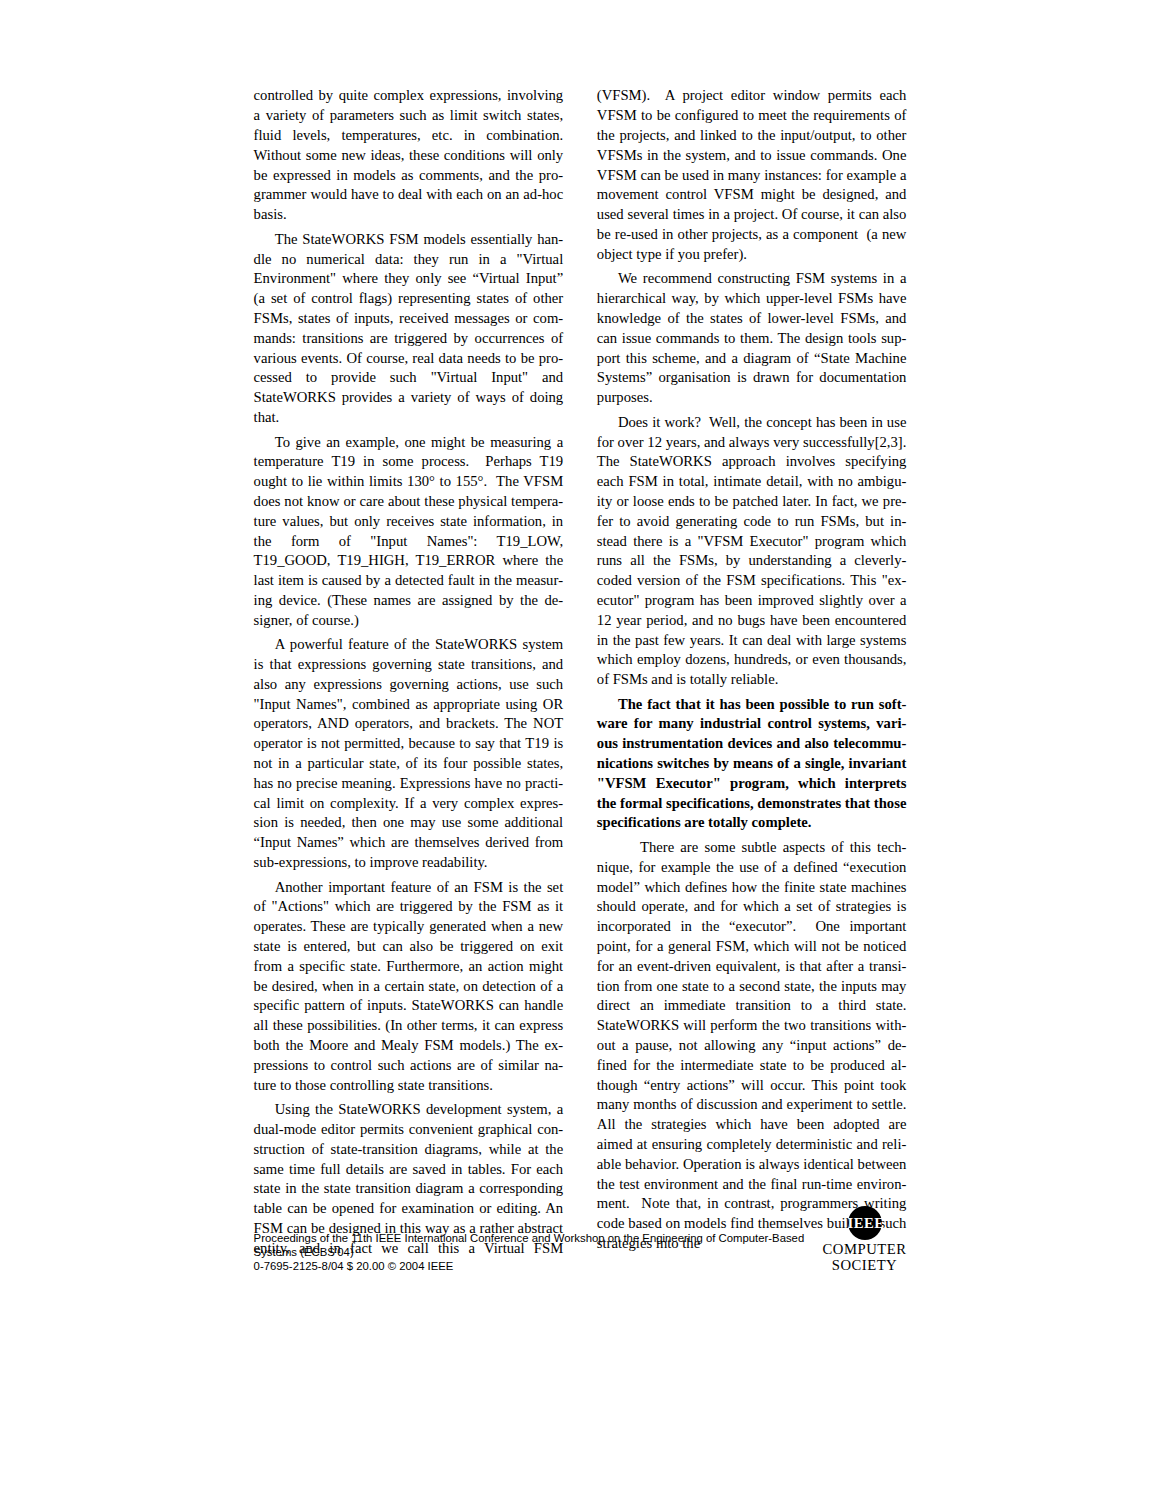controlled by quite complex expressions, involving a variety of parameters such as limit switch states, fluid levels, temperatures, etc. in combination. Without some new ideas, these conditions will only be expressed in models as comments, and the programmer would have to deal with each on an ad-hoc basis.
The StateWORKS FSM models essentially handle no numerical data: they run in a "Virtual Environment" where they only see “Virtual Input” (a set of control flags) representing states of other FSMs, states of inputs, received messages or commands: transitions are triggered by occurrences of various events. Of course, real data needs to be processed to provide such "Virtual Input" and StateWORKS provides a variety of ways of doing that.
To give an example, one might be measuring a temperature T19 in some process. Perhaps T19 ought to lie within limits 130° to 155°. The VFSM does not know or care about these physical temperature values, but only receives state information, in the form of "Input Names": T19_LOW, T19_GOOD, T19_HIGH, T19_ERROR where the last item is caused by a detected fault in the measuring device. (These names are assigned by the designer, of course.)
A powerful feature of the StateWORKS system is that expressions governing state transitions, and also any expressions governing actions, use such "Input Names", combined as appropriate using OR operators, AND operators, and brackets. The NOT operator is not permitted, because to say that T19 is not in a particular state, of its four possible states, has no precise meaning. Expressions have no practical limit on complexity. If a very complex expression is needed, then one may use some additional “Input Names” which are themselves derived from sub-expressions, to improve readability.
Another important feature of an FSM is the set of "Actions" which are triggered by the FSM as it operates. These are typically generated when a new state is entered, but can also be triggered on exit from a specific state. Furthermore, an action might be desired, when in a certain state, on detection of a specific pattern of inputs. StateWORKS can handle all these possibilities. (In other terms, it can express both the Moore and Mealy FSM models.) The expressions to control such actions are of similar nature to those controlling state transitions.
Using the StateWORKS development system, a dual-mode editor permits convenient graphical construction of state-transition diagrams, while at the same time full details are saved in tables. For each state in the state transition diagram a corresponding table can be opened for examination or editing. An FSM can be designed in this way as a rather abstract entity, and in fact we call this a Virtual FSM (VFSM). A project editor window permits each VFSM to be configured to meet the requirements of the projects, and linked to the input/output, to other VFSMs in the system, and to issue commands. One VFSM can be used in many instances: for example a movement control VFSM might be designed, and used several times in a project. Of course, it can also be re-used in other projects, as a component (a new object type if you prefer).
We recommend constructing FSM systems in a hierarchical way, by which upper-level FSMs have knowledge of the states of lower-level FSMs, and can issue commands to them. The design tools support this scheme, and a diagram of “State Machine Systems” organisation is drawn for documentation purposes.
Does it work? Well, the concept has been in use for over 12 years, and always very successfully[2,3]. The StateWORKS approach involves specifying each FSM in total, intimate detail, with no ambiguity or loose ends to be patched later. In fact, we prefer to avoid generating code to run FSMs, but instead there is a "VFSM Executor" program which runs all the FSMs, by understanding a cleverly-coded version of the FSM specifications. This "executor" program has been improved slightly over a 12 year period, and no bugs have been encountered in the past few years. It can deal with large systems which employ dozens, hundreds, or even thousands, of FSMs and is totally reliable.
The fact that it has been possible to run software for many industrial control systems, various instrumentation devices and also telecommunications switches by means of a single, invariant "VFSM Executor" program, which interprets the formal specifications, demonstrates that those specifications are totally complete.
There are some subtle aspects of this technique, for example the use of a defined “execution model” which defines how the finite state machines should operate, and for which a set of strategies is incorporated in the “executor”. One important point, for a general FSM, which will not be noticed for an event-driven equivalent, is that after a transition from one state to a second state, the inputs may direct an immediate transition to a third state. StateWORKS will perform the two transitions without a pause, not allowing any “input actions” defined for the intermediate state to be produced although “entry actions” will occur. This point took many months of discussion and experiment to settle. All the strategies which have been adopted are aimed at ensuring completely deterministic and reliable behavior. Operation is always identical between the test environment and the final run-time environment. Note that, in contrast, programmers writing code based on models find themselves building such strategies into the
Proceedings of the 11th IEEE International Conference and Workshop on the Engineering of Computer-Based Systems (ECBS’04)
0-7695-2125-8/04 $ 20.00 © 2004 IEEE
IEEE
COMPUTER
SOCIETY